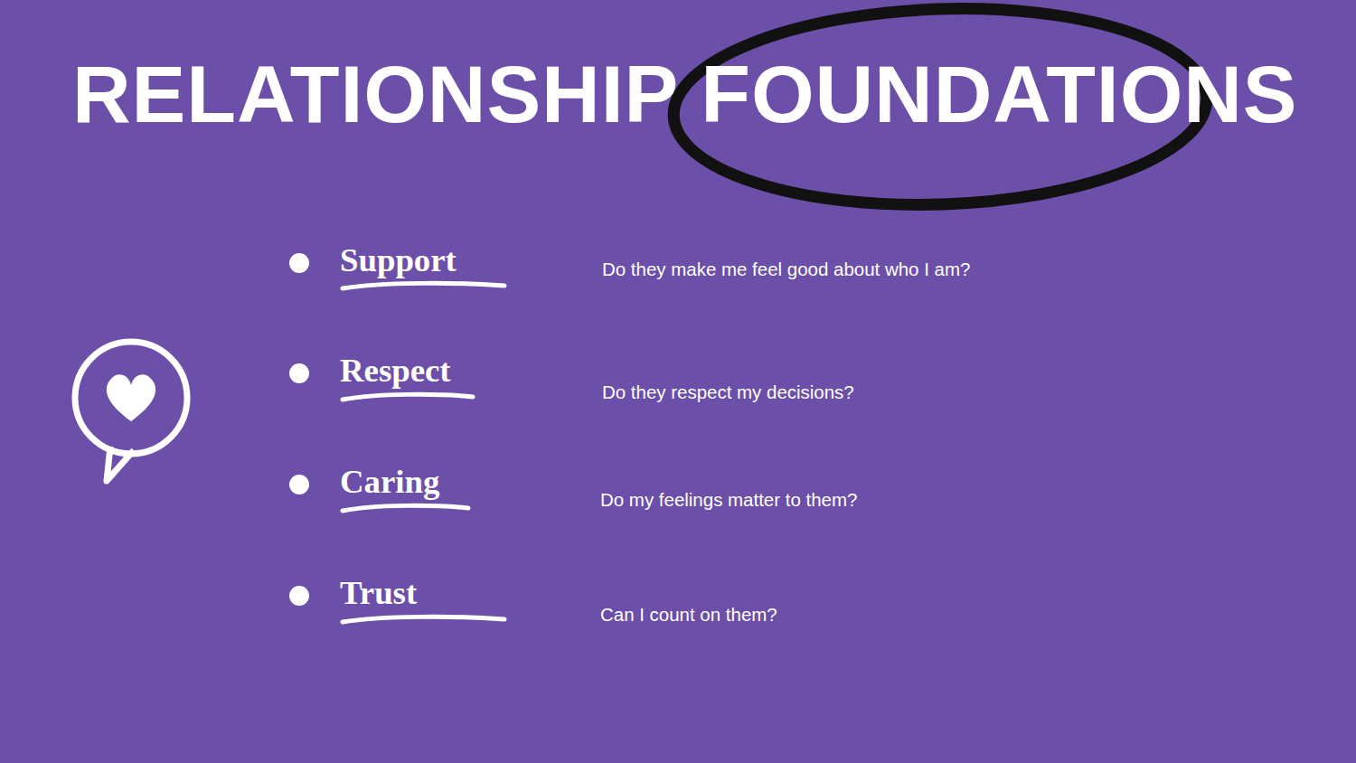RELATIONSHIP FOUNDATIONS
Support
Do they make me feel good about who I am?
Respect
Do they respect my decisions?
Caring
Do my feelings matter to them?
Trust
Can I count on them?